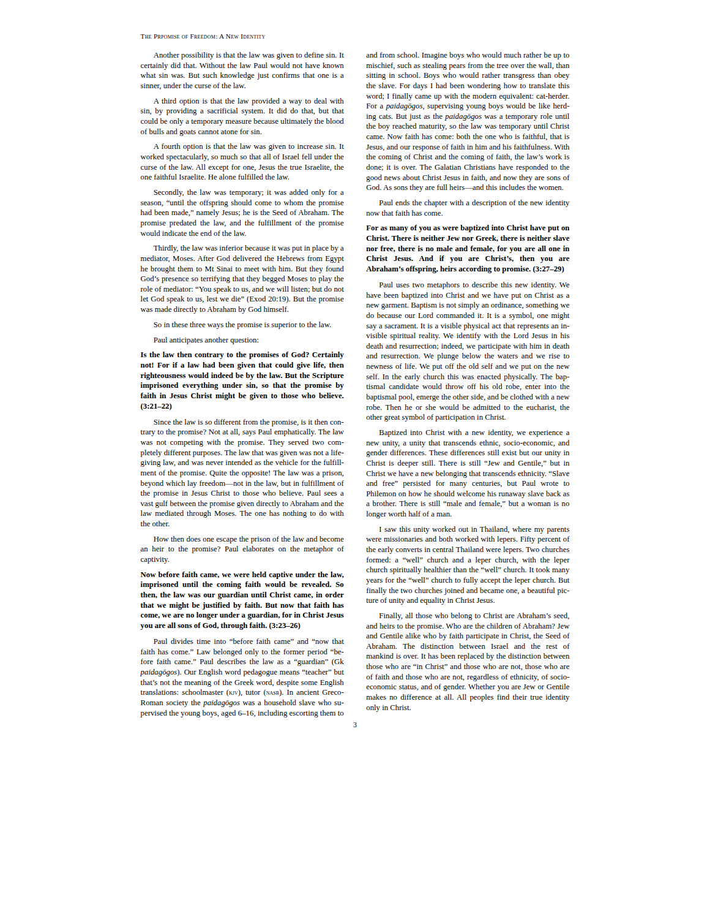The Prpomise of Freedom: A New Identity
Another possibility is that the law was given to define sin. It certainly did that. Without the law Paul would not have known what sin was. But such knowledge just confirms that one is a sinner, under the curse of the law.
A third option is that the law provided a way to deal with sin, by providing a sacrificial system. It did do that, but that could be only a temporary measure because ultimately the blood of bulls and goats cannot atone for sin.
A fourth option is that the law was given to increase sin. It worked spectacularly, so much so that all of Israel fell under the curse of the law. All except for one, Jesus the true Israelite, the one faithful Israelite. He alone fulfilled the law.
Secondly, the law was temporary; it was added only for a season, “until the offspring should come to whom the promise had been made,” namely Jesus; he is the Seed of Abraham. The promise predated the law, and the fulfillment of the promise would indicate the end of the law.
Thirdly, the law was inferior because it was put in place by a mediator, Moses. After God delivered the Hebrews from Egypt he brought them to Mt Sinai to meet with him. But they found God’s presence so terrifying that they begged Moses to play the role of mediator: “You speak to us, and we will listen; but do not let God speak to us, lest we die” (Exod 20:19). But the promise was made directly to Abraham by God himself.
So in these three ways the promise is superior to the law.
Paul anticipates another question:
Is the law then contrary to the promises of God? Certainly not! For if a law had been given that could give life, then righteousness would indeed be by the law. But the Scripture imprisoned everything under sin, so that the promise by faith in Jesus Christ might be given to those who believe. (3:21–22)
Since the law is so different from the promise, is it then contrary to the promise? Not at all, says Paul emphatically. The law was not competing with the promise. They served two completely different purposes. The law that was given was not a life-giving law, and was never intended as the vehicle for the fulfillment of the promise. Quite the opposite! The law was a prison, beyond which lay freedom—not in the law, but in fulfillment of the promise in Jesus Christ to those who believe. Paul sees a vast gulf between the promise given directly to Abraham and the law mediated through Moses. The one has nothing to do with the other.
How then does one escape the prison of the law and become an heir to the promise? Paul elaborates on the metaphor of captivity.
Now before faith came, we were held captive under the law, imprisoned until the coming faith would be revealed. So then, the law was our guardian until Christ came, in order that we might be justified by faith. But now that faith has come, we are no longer under a guardian, for in Christ Jesus you are all sons of God, through faith. (3:23–26)
Paul divides time into “before faith came” and “now that faith has come.” Law belonged only to the former period “before faith came.” Paul describes the law as a “guardian” (Gk paidagōgos). Our English word pedagogue means “teacher” but that’s not the meaning of the Greek word, despite some English translations: schoolmaster (kjv), tutor (nasb). In ancient Greco-Roman society the paidagōgos was a household slave who supervised the young boys, aged 6–16, including escorting them to and from school. Imagine boys who would much rather be up to mischief, such as stealing pears from the tree over the wall, than sitting in school. Boys who would rather transgress than obey the slave. For days I had been wondering how to translate this word; I finally came up with the modern equivalent: cat-herder. For a paidagōgos, supervising young boys would be like herding cats. But just as the paidagōgos was a temporary role until the boy reached maturity, so the law was temporary until Christ came. Now faith has come: both the one who is faithful, that is Jesus, and our response of faith in him and his faithfulness. With the coming of Christ and the coming of faith, the law’s work is done; it is over. The Galatian Christians have responded to the good news about Christ Jesus in faith, and now they are sons of God. As sons they are full heirs—and this includes the women.
Paul ends the chapter with a description of the new identity now that faith has come.
For as many of you as were baptized into Christ have put on Christ. There is neither Jew nor Greek, there is neither slave nor free, there is no male and female, for you are all one in Christ Jesus. And if you are Christ’s, then you are Abraham’s offspring, heirs according to promise. (3:27–29)
Paul uses two metaphors to describe this new identity. We have been baptized into Christ and we have put on Christ as a new garment. Baptism is not simply an ordinance, something we do because our Lord commanded it. It is a symbol, one might say a sacrament. It is a visible physical act that represents an invisible spiritual reality. We identify with the Lord Jesus in his death and resurrection; indeed, we participate with him in death and resurrection. We plunge below the waters and we rise to newness of life. We put off the old self and we put on the new self. In the early church this was enacted physically. The baptismal candidate would throw off his old robe, enter into the baptismal pool, emerge the other side, and be clothed with a new robe. Then he or she would be admitted to the eucharist, the other great symbol of participation in Christ.
Baptized into Christ with a new identity, we experience a new unity, a unity that transcends ethnic, socio-economic, and gender differences. These differences still exist but our unity in Christ is deeper still. There is still “Jew and Gentile,” but in Christ we have a new belonging that transcends ethnicity. “Slave and free” persisted for many centuries, but Paul wrote to Philemon on how he should welcome his runaway slave back as a brother. There is still “male and female,” but a woman is no longer worth half of a man.
I saw this unity worked out in Thailand, where my parents were missionaries and both worked with lepers. Fifty percent of the early converts in central Thailand were lepers. Two churches formed: a “well” church and a leper church, with the leper church spiritually healthier than the “well” church. It took many years for the “well” church to fully accept the leper church. But finally the two churches joined and became one, a beautiful picture of unity and equality in Christ Jesus.
Finally, all those who belong to Christ are Abraham’s seed, and heirs to the promise. Who are the children of Abraham? Jew and Gentile alike who by faith participate in Christ, the Seed of Abraham. The distinction between Israel and the rest of mankind is over. It has been replaced by the distinction between those who are “in Christ” and those who are not, those who are of faith and those who are not, regardless of ethnicity, of socio-economic status, and of gender. Whether you are Jew or Gentile makes no difference at all. All peoples find their true identity only in Christ.
3